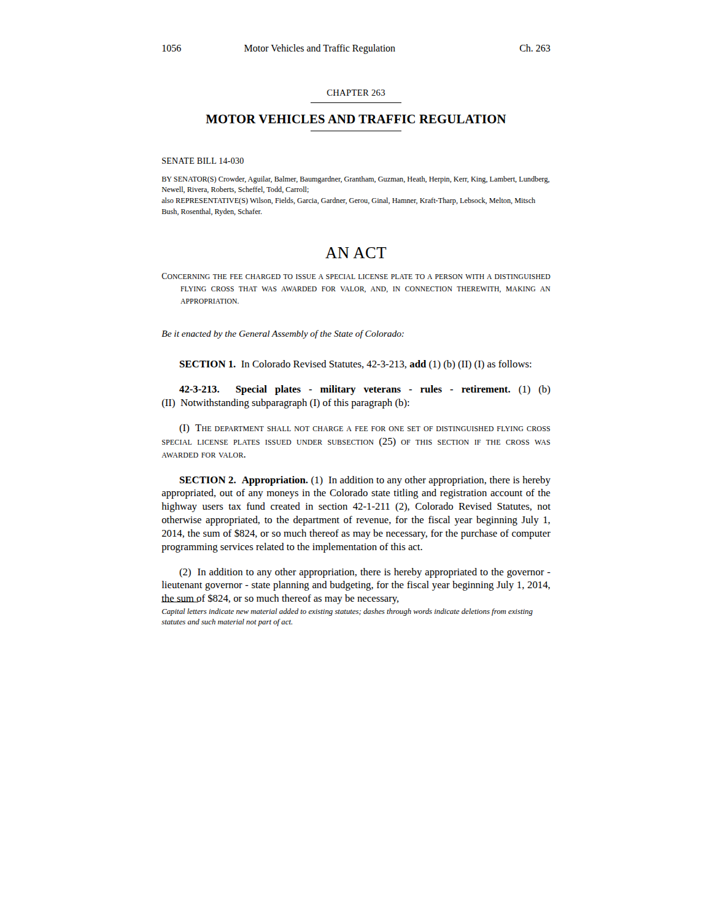1056
Motor Vehicles and Traffic Regulation
Ch. 263
CHAPTER 263
MOTOR VEHICLES AND TRAFFIC REGULATION
SENATE BILL 14-030
BY SENATOR(S) Crowder, Aguilar, Balmer, Baumgardner, Grantham, Guzman, Heath, Herpin, Kerr, King, Lambert, Lundberg, Newell, Rivera, Roberts, Scheffel, Todd, Carroll;
also REPRESENTATIVE(S) Wilson, Fields, Garcia, Gardner, Gerou, Ginal, Hamner, Kraft-Tharp, Lebsock, Melton, Mitsch Bush, Rosenthal, Ryden, Schafer.
AN ACT
CONCERNING THE FEE CHARGED TO ISSUE A SPECIAL LICENSE PLATE TO A PERSON WITH A DISTINGUISHED FLYING CROSS THAT WAS AWARDED FOR VALOR, AND, IN CONNECTION THEREWITH, MAKING AN APPROPRIATION.
Be it enacted by the General Assembly of the State of Colorado:
SECTION 1. In Colorado Revised Statutes, 42-3-213, add (1) (b) (II) (I) as follows:
42-3-213. Special plates - military veterans - rules - retirement. (1) (b) (II) Notwithstanding subparagraph (I) of this paragraph (b):
(I) The department shall not charge a fee for one set of distinguished flying cross special license plates issued under subsection (25) of this section if the cross was awarded for valor.
SECTION 2. Appropriation. (1) In addition to any other appropriation, there is hereby appropriated, out of any moneys in the Colorado state titling and registration account of the highway users tax fund created in section 42-1-211 (2), Colorado Revised Statutes, not otherwise appropriated, to the department of revenue, for the fiscal year beginning July 1, 2014, the sum of $824, or so much thereof as may be necessary, for the purchase of computer programming services related to the implementation of this act.
(2) In addition to any other appropriation, there is hereby appropriated to the governor - lieutenant governor - state planning and budgeting, for the fiscal year beginning July 1, 2014, the sum of $824, or so much thereof as may be necessary,
Capital letters indicate new material added to existing statutes; dashes through words indicate deletions from existing statutes and such material not part of act.